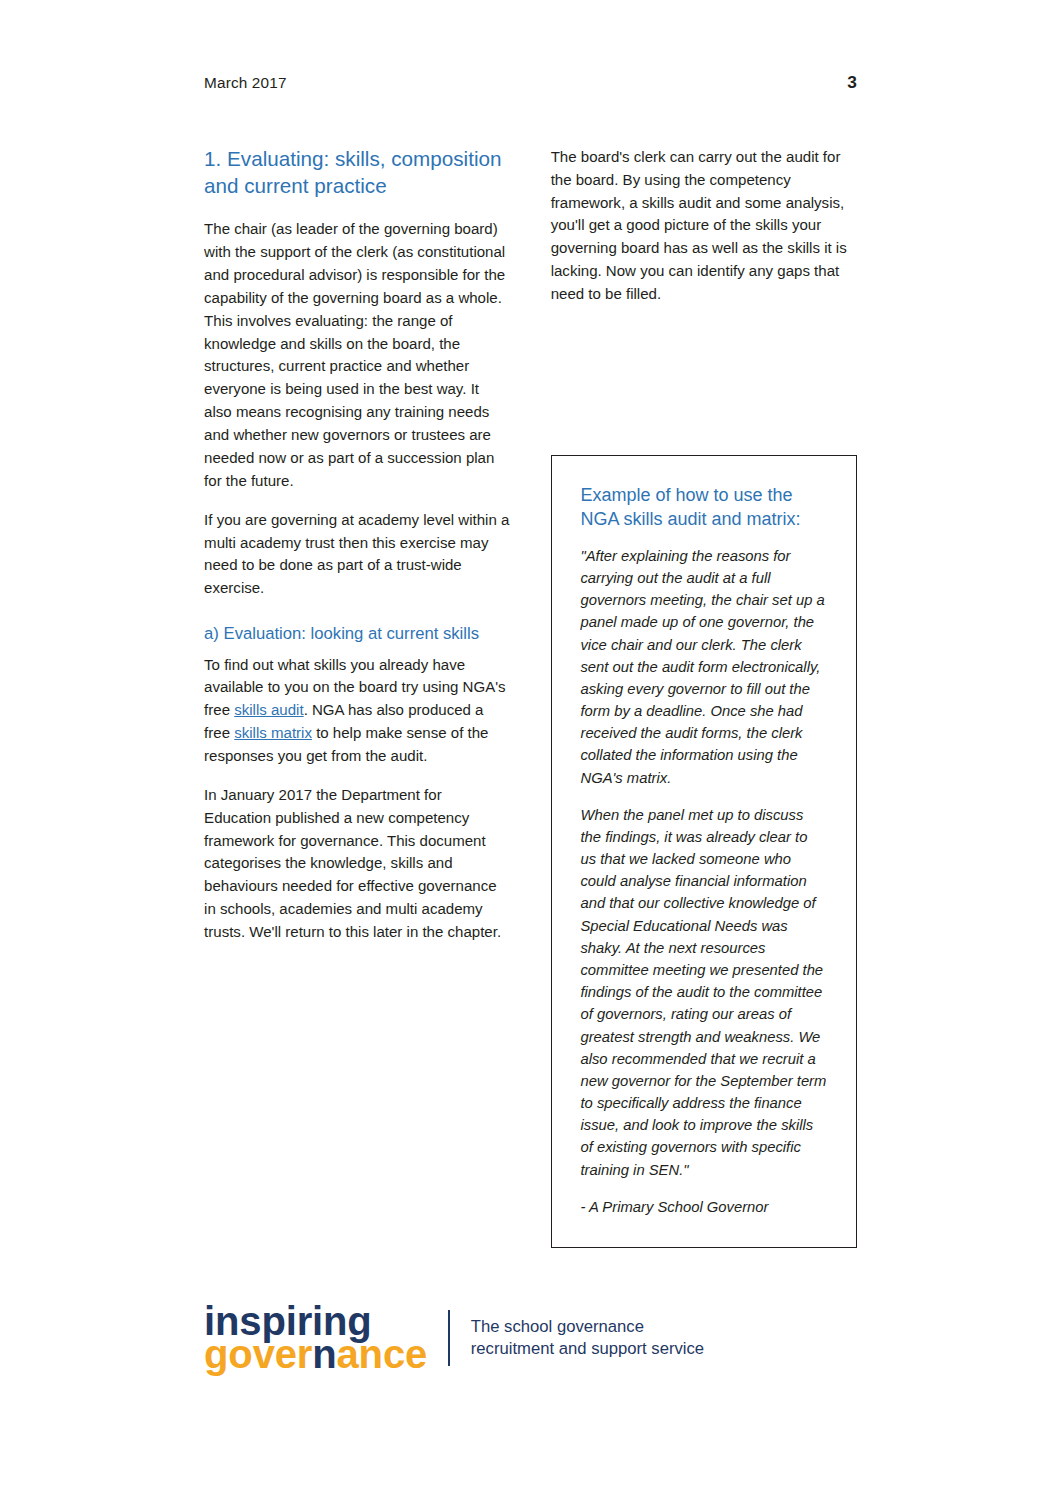March 2017 3
1. Evaluating: skills, composition and current practice
The chair (as leader of the governing board) with the support of the clerk (as constitutional and procedural advisor) is responsible for the capability of the governing board as a whole. This involves evaluating: the range of knowledge and skills on the board, the structures, current practice and whether everyone is being used in the best way. It also means recognising any training needs and whether new governors or trustees are needed now or as part of a succession plan for the future.
If you are governing at academy level within a multi academy trust then this exercise may need to be done as part of a trust-wide exercise.
a) Evaluation: looking at current skills
To find out what skills you already have available to you on the board try using NGA's free skills audit. NGA has also produced a free skills matrix to help make sense of the responses you get from the audit.
In January 2017 the Department for Education published a new competency framework for governance. This document categorises the knowledge, skills and behaviours needed for effective governance in schools, academies and multi academy trusts. We'll return to this later in the chapter.
The board's clerk can carry out the audit for the board. By using the competency framework, a skills audit and some analysis, you'll get a good picture of the skills your governing board has as well as the skills it is lacking. Now you can identify any gaps that need to be filled.
Example of how to use the NGA skills audit and matrix:
"After explaining the reasons for carrying out the audit at a full governors meeting, the chair set up a panel made up of one governor, the vice chair and our clerk. The clerk sent out the audit form electronically, asking every governor to fill out the form by a deadline. Once she had received the audit forms, the clerk collated the information using the NGA's matrix.
When the panel met up to discuss the findings, it was already clear to us that we lacked someone who could analyse financial information and that our collective knowledge of Special Educational Needs was shaky. At the next resources committee meeting we presented the findings of the audit to the committee of governors, rating our areas of greatest strength and weakness. We also recommended that we recruit a new governor for the September term to specifically address the finance issue, and look to improve the skills of existing governors with specific training in SEN."
- A Primary School Governor
inspiring governance
The school governance
recruitment and support service